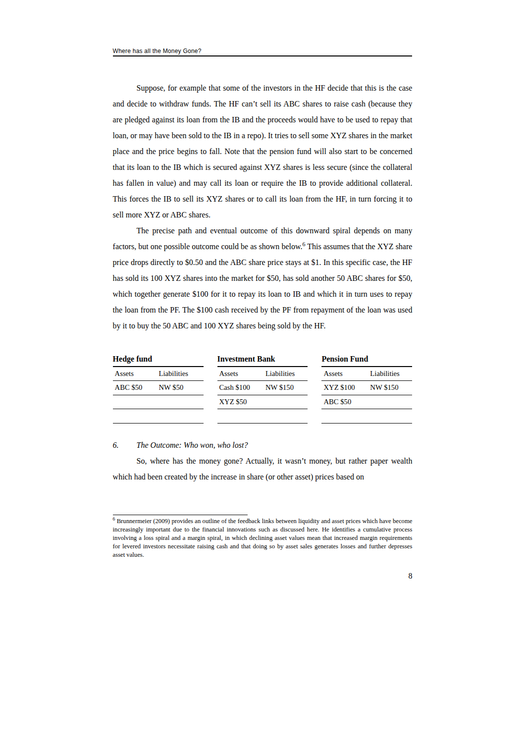Where has all the Money Gone?
Suppose, for example that some of the investors in the HF decide that this is the case and decide to withdraw funds. The HF can’t sell its ABC shares to raise cash (because they are pledged against its loan from the IB and the proceeds would have to be used to repay that loan, or may have been sold to the IB in a repo). It tries to sell some XYZ shares in the market place and the price begins to fall. Note that the pension fund will also start to be concerned that its loan to the IB which is secured against XYZ shares is less secure (since the collateral has fallen in value) and may call its loan or require the IB to provide additional collateral. This forces the IB to sell its XYZ shares or to call its loan from the HF, in turn forcing it to sell more XYZ or ABC shares.
The precise path and eventual outcome of this downward spiral depends on many factors, but one possible outcome could be as shown below.6 This assumes that the XYZ share price drops directly to $0.50 and the ABC share price stays at $1. In this specific case, the HF has sold its 100 XYZ shares into the market for $50, has sold another 50 ABC shares for $50, which together generate $100 for it to repay its loan to IB and which it in turn uses to repay the loan from the PF. The $100 cash received by the PF from repayment of the loan was used by it to buy the 50 ABC and 100 XYZ shares being sold by the HF.
Hedge fund
| Assets | Liabilities |
| ABC $50 | NW $50 |
Investment Bank
| Assets | Liabilities |
| Cash $100 | NW $150 |
| XYZ $50 | |
Pension Fund
| Assets | Liabilities |
| XYZ $100 | NW $150 |
| ABC $50 | |
6. The Outcome: Who won, who lost?
So, where has the money gone? Actually, it wasn’t money, but rather paper wealth which had been created by the increase in share (or other asset) prices based on
6 Brunnermeier (2009) provides an outline of the feedback links between liquidity and asset prices which have become increasingly important due to the financial innovations such as discussed here. He identifies a cumulative process involving a loss spiral and a margin spiral, in which declining asset values mean that increased margin requirements for levered investors necessitate raising cash and that doing so by asset sales generates losses and further depresses asset values.
8